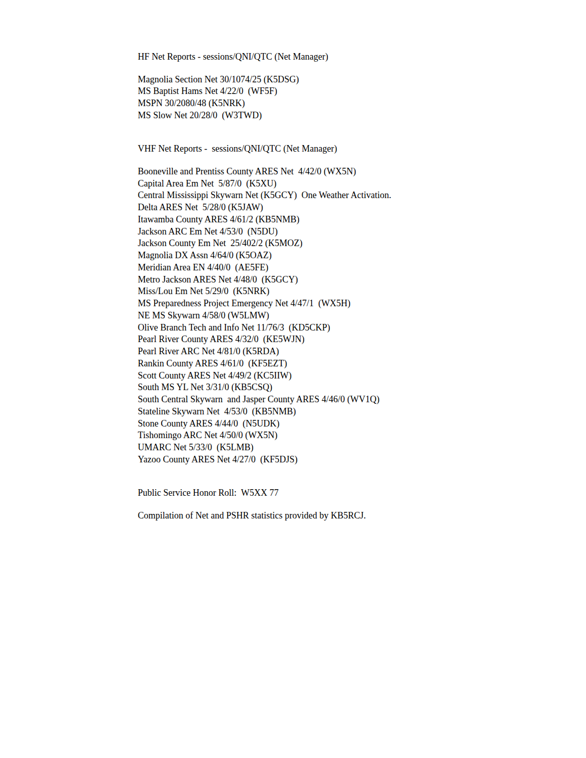HF Net Reports - sessions/QNI/QTC (Net Manager)
Magnolia Section Net 30/1074/25 (K5DSG)
MS Baptist Hams Net 4/22/0 (WF5F)
MSPN 30/2080/48 (K5NRK)
MS Slow Net 20/28/0 (W3TWD)
VHF Net Reports - sessions/QNI/QTC (Net Manager)
Booneville and Prentiss County ARES Net 4/42/0 (WX5N)
Capital Area Em Net 5/87/0 (K5XU)
Central Mississippi Skywarn Net (K5GCY) One Weather Activation.
Delta ARES Net 5/28/0 (K5JAW)
Itawamba County ARES 4/61/2 (KB5NMB)
Jackson ARC Em Net 4/53/0 (N5DU)
Jackson County Em Net 25/402/2 (K5MOZ)
Magnolia DX Assn 4/64/0 (K5OAZ)
Meridian Area EN 4/40/0 (AE5FE)
Metro Jackson ARES Net 4/48/0 (K5GCY)
Miss/Lou Em Net 5/29/0 (K5NRK)
MS Preparedness Project Emergency Net 4/47/1 (WX5H)
NE MS Skywarn 4/58/0 (W5LMW)
Olive Branch Tech and Info Net 11/76/3 (KD5CKP)
Pearl River County ARES 4/32/0 (KE5WJN)
Pearl River ARC Net 4/81/0 (K5RDA)
Rankin County ARES 4/61/0 (KF5EZT)
Scott County ARES Net 4/49/2 (KC5IIW)
South MS YL Net 3/31/0 (KB5CSQ)
South Central Skywarn and Jasper County ARES 4/46/0 (WV1Q)
Stateline Skywarn Net 4/53/0 (KB5NMB)
Stone County ARES 4/44/0 (N5UDK)
Tishomingo ARC Net 4/50/0 (WX5N)
UMARC Net 5/33/0 (K5LMB)
Yazoo County ARES Net 4/27/0 (KF5DJS)
Public Service Honor Roll: W5XX 77
Compilation of Net and PSHR statistics provided by KB5RCJ.